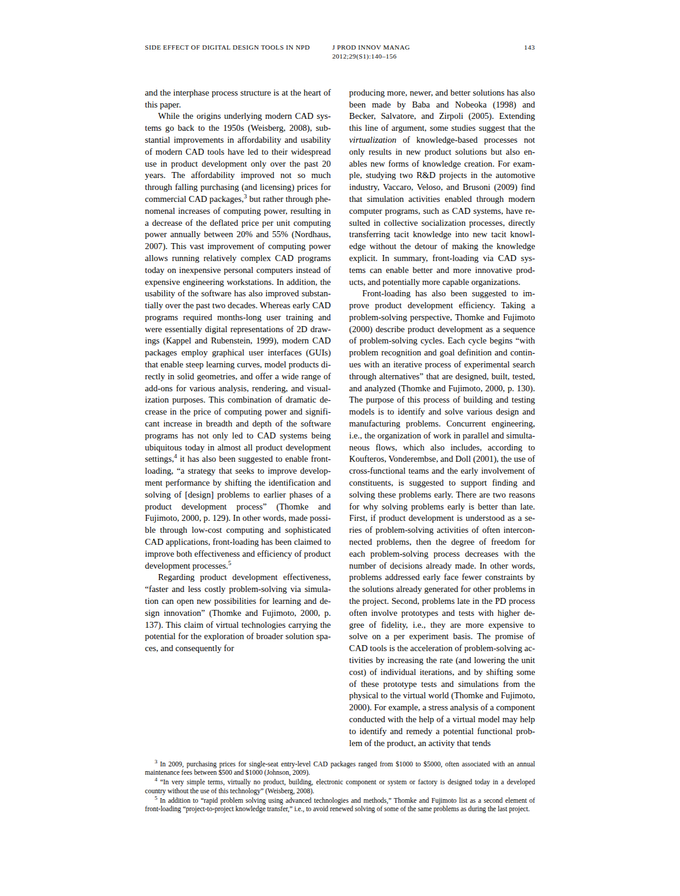SIDE EFFECT OF DIGITAL DESIGN TOOLS IN NPD
J PROD INNOV MANAG 2012;29(S1):140–156
143
and the interphase process structure is at the heart of this paper.
While the origins underlying modern CAD systems go back to the 1950s (Weisberg, 2008), substantial improvements in affordability and usability of modern CAD tools have led to their widespread use in product development only over the past 20 years. The affordability improved not so much through falling purchasing (and licensing) prices for commercial CAD packages,3 but rather through phenomenal increases of computing power, resulting in a decrease of the deflated price per unit computing power annually between 20% and 55% (Nordhaus, 2007). This vast improvement of computing power allows running relatively complex CAD programs today on inexpensive personal computers instead of expensive engineering workstations. In addition, the usability of the software has also improved substantially over the past two decades. Whereas early CAD programs required months-long user training and were essentially digital representations of 2D drawings (Kappel and Rubenstein, 1999), modern CAD packages employ graphical user interfaces (GUIs) that enable steep learning curves, model products directly in solid geometries, and offer a wide range of add-ons for various analysis, rendering, and visualization purposes. This combination of dramatic decrease in the price of computing power and significant increase in breadth and depth of the software programs has not only led to CAD systems being ubiquitous today in almost all product development settings,4 it has also been suggested to enable front-loading, “a strategy that seeks to improve development performance by shifting the identification and solving of [design] problems to earlier phases of a product development process” (Thomke and Fujimoto, 2000, p. 129). In other words, made possible through low-cost computing and sophisticated CAD applications, front-loading has been claimed to improve both effectiveness and efficiency of product development processes.5
Regarding product development effectiveness, “faster and less costly problem-solving via simulation can open new possibilities for learning and design innovation” (Thomke and Fujimoto, 2000, p. 137). This claim of virtual technologies carrying the potential for the exploration of broader solution spaces, and consequently for
producing more, newer, and better solutions has also been made by Baba and Nobeoka (1998) and Becker, Salvatore, and Zirpoli (2005). Extending this line of argument, some studies suggest that the virtualization of knowledge-based processes not only results in new product solutions but also enables new forms of knowledge creation. For example, studying two R&D projects in the automotive industry, Vaccaro, Veloso, and Brusoni (2009) find that simulation activities enabled through modern computer programs, such as CAD systems, have resulted in collective socialization processes, directly transferring tacit knowledge into new tacit knowledge without the detour of making the knowledge explicit. In summary, front-loading via CAD systems can enable better and more innovative products, and potentially more capable organizations.
Front-loading has also been suggested to improve product development efficiency. Taking a problem-solving perspective, Thomke and Fujimoto (2000) describe product development as a sequence of problem-solving cycles. Each cycle begins “with problem recognition and goal definition and continues with an iterative process of experimental search through alternatives” that are designed, built, tested, and analyzed (Thomke and Fujimoto, 2000, p. 130). The purpose of this process of building and testing models is to identify and solve various design and manufacturing problems. Concurrent engineering, i.e., the organization of work in parallel and simultaneous flows, which also includes, according to Koufteros, Vonderembse, and Doll (2001), the use of cross-functional teams and the early involvement of constituents, is suggested to support finding and solving these problems early. There are two reasons for why solving problems early is better than late. First, if product development is understood as a series of problem-solving activities of often interconnected problems, then the degree of freedom for each problem-solving process decreases with the number of decisions already made. In other words, problems addressed early face fewer constraints by the solutions already generated for other problems in the project. Second, problems late in the PD process often involve prototypes and tests with higher degree of fidelity, i.e., they are more expensive to solve on a per experiment basis. The promise of CAD tools is the acceleration of problem-solving activities by increasing the rate (and lowering the unit cost) of individual iterations, and by shifting some of these prototype tests and simulations from the physical to the virtual world (Thomke and Fujimoto, 2000). For example, a stress analysis of a component conducted with the help of a virtual model may help to identify and remedy a potential functional problem of the product, an activity that tends
3 In 2009, purchasing prices for single-seat entry-level CAD packages ranged from $1000 to $5000, often associated with an annual maintenance fees between $500 and $1000 (Johnson, 2009).
4 “In very simple terms, virtually no product, building, electronic component or system or factory is designed today in a developed country without the use of this technology” (Weisberg, 2008).
5 In addition to “rapid problem solving using advanced technologies and methods,” Thomke and Fujimoto list as a second element of front-loading “project-to-project knowledge transfer,” i.e., to avoid renewed solving of some of the same problems as during the last project.